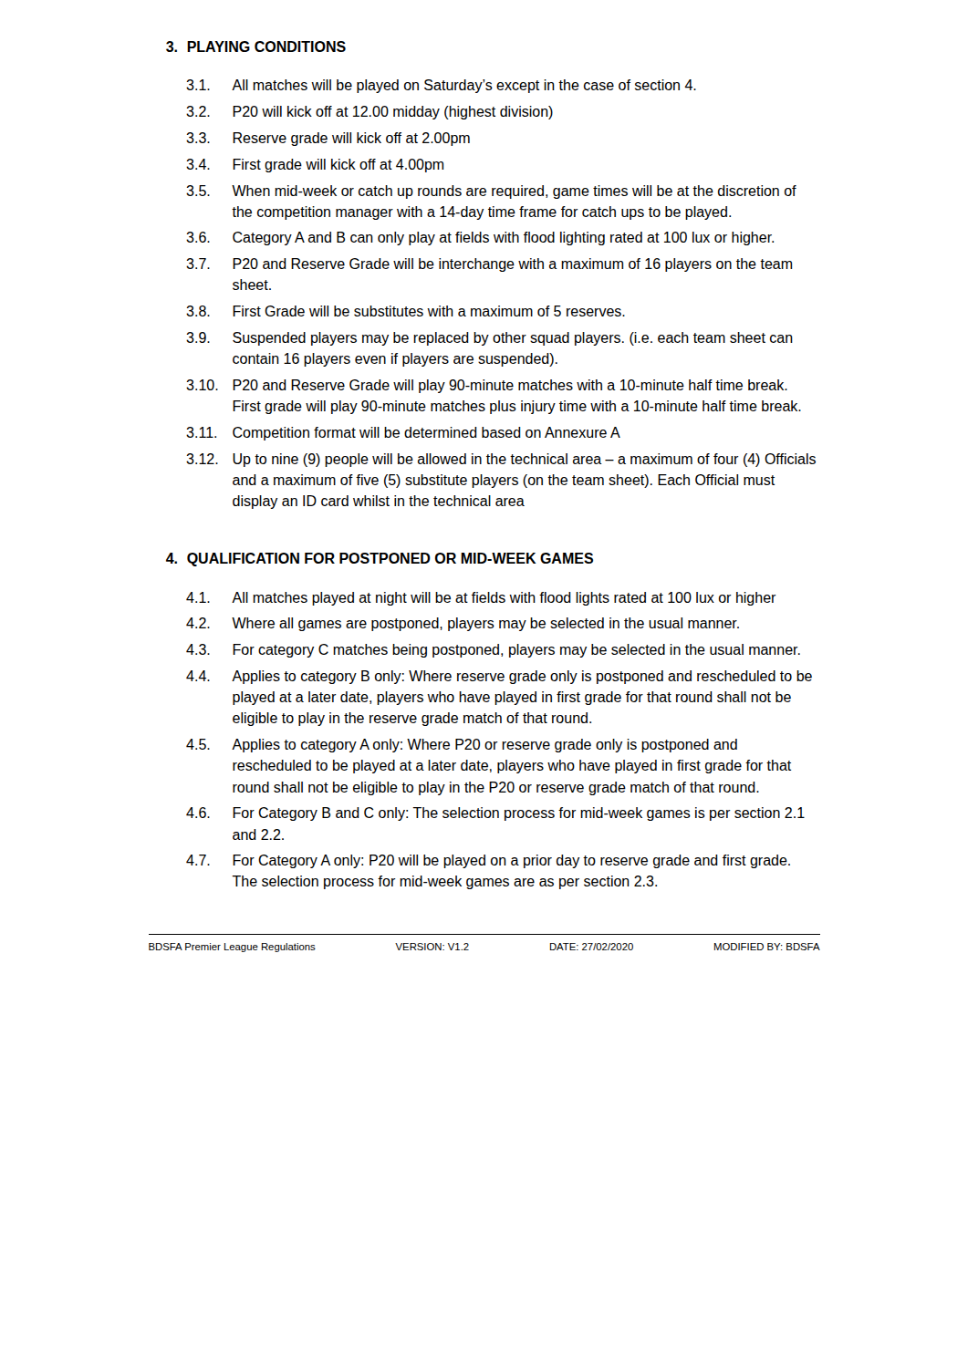3. PLAYING CONDITIONS
3.1. All matches will be played on Saturday’s except in the case of section 4.
3.2. P20 will kick off at 12.00 midday (highest division)
3.3. Reserve grade will kick off at 2.00pm
3.4. First grade will kick off at 4.00pm
3.5. When mid-week or catch up rounds are required, game times will be at the discretion of the competition manager with a 14-day time frame for catch ups to be played.
3.6. Category A and B can only play at fields with flood lighting rated at 100 lux or higher.
3.7. P20 and Reserve Grade will be interchange with a maximum of 16 players on the team sheet.
3.8. First Grade will be substitutes with a maximum of 5 reserves.
3.9. Suspended players may be replaced by other squad players. (i.e. each team sheet can contain 16 players even if players are suspended).
3.10. P20 and Reserve Grade will play 90-minute matches with a 10-minute half time break. First grade will play 90-minute matches plus injury time with a 10-minute half time break.
3.11. Competition format will be determined based on Annexure A
3.12. Up to nine (9) people will be allowed in the technical area – a maximum of four (4) Officials and a maximum of five (5) substitute players (on the team sheet). Each Official must display an ID card whilst in the technical area
4. QUALIFICATION FOR POSTPONED OR MID-WEEK GAMES
4.1. All matches played at night will be at fields with flood lights rated at 100 lux or higher
4.2. Where all games are postponed, players may be selected in the usual manner.
4.3. For category C matches being postponed, players may be selected in the usual manner.
4.4. Applies to category B only: Where reserve grade only is postponed and rescheduled to be played at a later date, players who have played in first grade for that round shall not be eligible to play in the reserve grade match of that round.
4.5. Applies to category A only: Where P20 or reserve grade only is postponed and rescheduled to be played at a later date, players who have played in first grade for that round shall not be eligible to play in the P20 or reserve grade match of that round.
4.6. For Category B and C only: The selection process for mid-week games is per section 2.1 and 2.2.
4.7. For Category A only: P20 will be played on a prior day to reserve grade and first grade. The selection process for mid-week games are as per section 2.3.
BDSFA Premier League Regulations VERSION: V1.2 DATE: 27/02/2020 MODIFIED BY: BDSFA